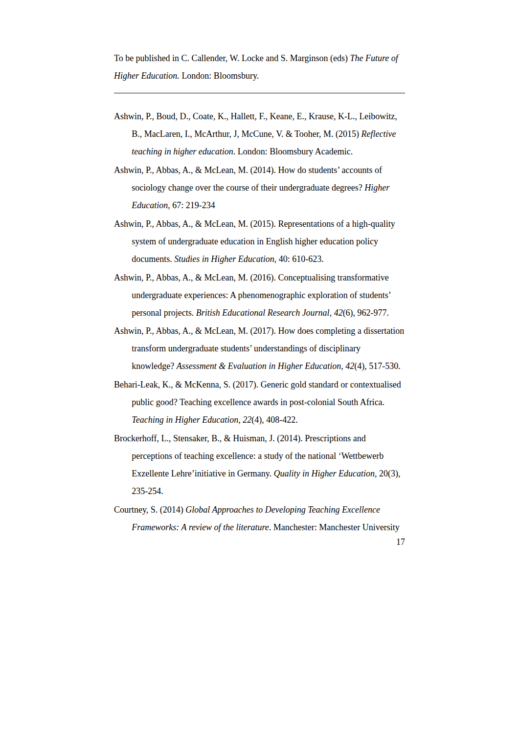To be published in C. Callender, W. Locke and S. Marginson (eds) The Future of Higher Education. London: Bloomsbury.
Ashwin, P., Boud, D., Coate, K., Hallett, F., Keane, E., Krause, K-L., Leibowitz, B., MacLaren, I., McArthur, J, McCune, V. & Tooher, M. (2015) Reflective teaching in higher education. London: Bloomsbury Academic.
Ashwin, P., Abbas, A., & McLean, M. (2014). How do students’ accounts of sociology change over the course of their undergraduate degrees? Higher Education, 67: 219-234
Ashwin, P., Abbas, A., & McLean, M. (2015). Representations of a high-quality system of undergraduate education in English higher education policy documents. Studies in Higher Education, 40: 610-623.
Ashwin, P., Abbas, A., & McLean, M. (2016). Conceptualising transformative undergraduate experiences: A phenomenographic exploration of students’ personal projects. British Educational Research Journal, 42(6), 962-977.
Ashwin, P., Abbas, A., & McLean, M. (2017). How does completing a dissertation transform undergraduate students’ understandings of disciplinary knowledge? Assessment & Evaluation in Higher Education, 42(4), 517-530.
Behari-Leak, K., & McKenna, S. (2017). Generic gold standard or contextualised public good? Teaching excellence awards in post-colonial South Africa. Teaching in Higher Education, 22(4), 408-422.
Brockerhoff, L., Stensaker, B., & Huisman, J. (2014). Prescriptions and perceptions of teaching excellence: a study of the national ‘Wettbewerb Exzellente Lehre’initiative in Germany. Quality in Higher Education, 20(3), 235-254.
Courtney, S. (2014) Global Approaches to Developing Teaching Excellence Frameworks: A review of the literature. Manchester: Manchester University
17